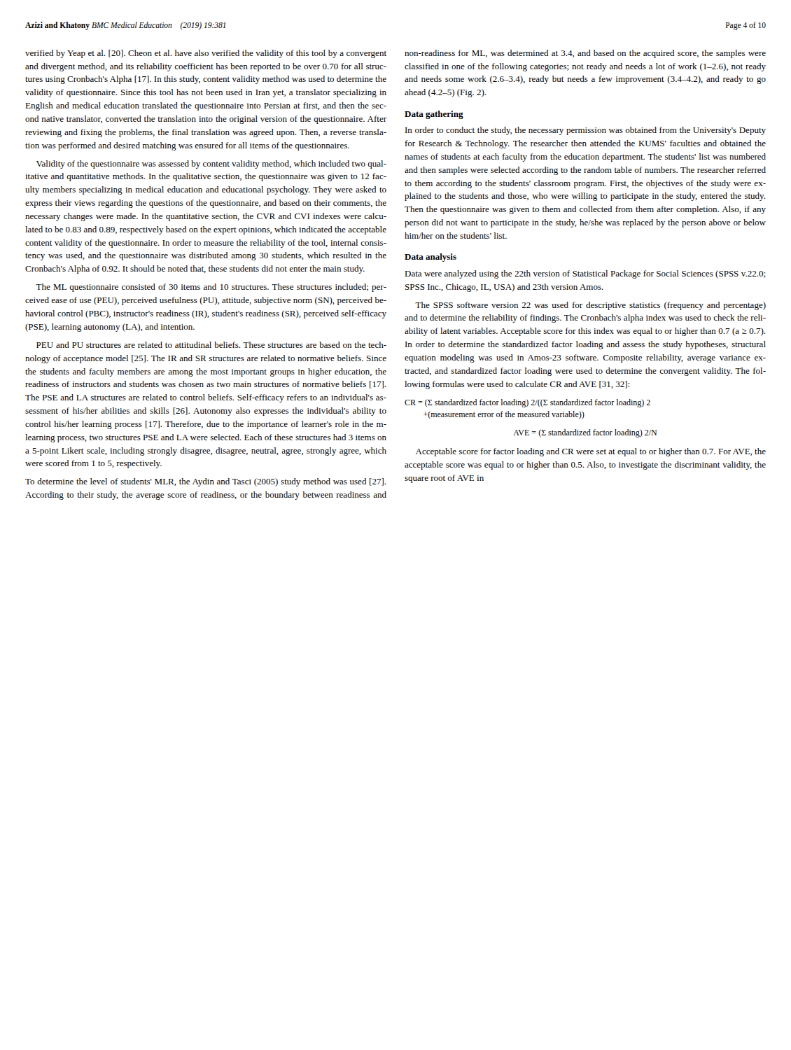Azizi and Khatony BMC Medical Education (2019) 19:381
Page 4 of 10
verified by Yeap et al. [20]. Cheon et al. have also verified the validity of this tool by a convergent and divergent method, and its reliability coefficient has been reported to be over 0.70 for all structures using Cronbach's Alpha [17]. In this study, content validity method was used to determine the validity of questionnaire. Since this tool has not been used in Iran yet, a translator specializing in English and medical education translated the questionnaire into Persian at first, and then the second native translator, converted the translation into the original version of the questionnaire. After reviewing and fixing the problems, the final translation was agreed upon. Then, a reverse translation was performed and desired matching was ensured for all items of the questionnaires.
Validity of the questionnaire was assessed by content validity method, which included two qualitative and quantitative methods. In the qualitative section, the questionnaire was given to 12 faculty members specializing in medical education and educational psychology. They were asked to express their views regarding the questions of the questionnaire, and based on their comments, the necessary changes were made. In the quantitative section, the CVR and CVI indexes were calculated to be 0.83 and 0.89, respectively based on the expert opinions, which indicated the acceptable content validity of the questionnaire. In order to measure the reliability of the tool, internal consistency was used, and the questionnaire was distributed among 30 students, which resulted in the Cronbach's Alpha of 0.92. It should be noted that, these students did not enter the main study.
The ML questionnaire consisted of 30 items and 10 structures. These structures included; perceived ease of use (PEU), perceived usefulness (PU), attitude, subjective norm (SN), perceived behavioral control (PBC), instructor's readiness (IR), student's readiness (SR), perceived self-efficacy (PSE), learning autonomy (LA), and intention.
PEU and PU structures are related to attitudinal beliefs. These structures are based on the technology of acceptance model [25]. The IR and SR structures are related to normative beliefs. Since the students and faculty members are among the most important groups in higher education, the readiness of instructors and students was chosen as two main structures of normative beliefs [17]. The PSE and LA structures are related to control beliefs. Self-efficacy refers to an individual's assessment of his/her abilities and skills [26]. Autonomy also expresses the individual's ability to control his/her learning process [17]. Therefore, due to the importance of learner's role in the m-learning process, two structures PSE and LA were selected. Each of these structures had 3 items on a 5-point Likert scale, including strongly disagree, disagree, neutral, agree, strongly agree, which were scored from 1 to 5, respectively.
To determine the level of students' MLR, the Aydin and Tasci (2005) study method was used [27]. According to their study, the average score of readiness, or the boundary between readiness and non-readiness for ML, was determined at 3.4, and based on the acquired score, the samples were classified in one of the following categories; not ready and needs a lot of work (1–2.6), not ready and needs some work (2.6–3.4), ready but needs a few improvement (3.4–4.2), and ready to go ahead (4.2–5) (Fig. 2).
Data gathering
In order to conduct the study, the necessary permission was obtained from the University's Deputy for Research & Technology. The researcher then attended the KUMS' faculties and obtained the names of students at each faculty from the education department. The students' list was numbered and then samples were selected according to the random table of numbers. The researcher referred to them according to the students' classroom program. First, the objectives of the study were explained to the students and those, who were willing to participate in the study, entered the study. Then the questionnaire was given to them and collected from them after completion. Also, if any person did not want to participate in the study, he/she was replaced by the person above or below him/her on the students' list.
Data analysis
Data were analyzed using the 22th version of Statistical Package for Social Sciences (SPSS v.22.0; SPSS Inc., Chicago, IL, USA) and 23th version Amos.
The SPSS software version 22 was used for descriptive statistics (frequency and percentage) and to determine the reliability of findings. The Cronbach's alpha index was used to check the reliability of latent variables. Acceptable score for this index was equal to or higher than 0.7 (a ≥ 0.7). In order to determine the standardized factor loading and assess the study hypotheses, structural equation modeling was used in Amos-23 software. Composite reliability, average variance extracted, and standardized factor loading were used to determine the convergent validity. The following formulas were used to calculate CR and AVE [31, 32]:
CR = (Σ standardized factor loading) 2/((Σ standardized factor loading) 2 +(measurement error of the measured variable))
AVE = (Σ standardized factor loading) 2/N
Acceptable score for factor loading and CR were set at equal to or higher than 0.7. For AVE, the acceptable score was equal to or higher than 0.5. Also, to investigate the discriminant validity, the square root of AVE in